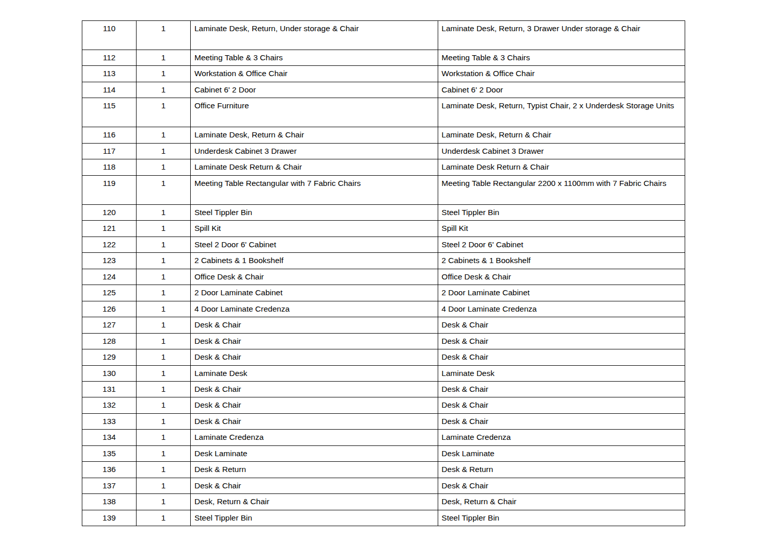| 110 | 1 | Laminate Desk, Return, Under storage & Chair | Laminate Desk, Return, 3 Drawer Under storage & Chair |
| 112 | 1 | Meeting Table & 3 Chairs | Meeting Table & 3 Chairs |
| 113 | 1 | Workstation & Office Chair | Workstation & Office Chair |
| 114 | 1 | Cabinet 6' 2 Door | Cabinet 6' 2 Door |
| 115 | 1 | Office Furniture | Laminate Desk, Return, Typist Chair, 2 x Underdesk Storage Units |
| 116 | 1 | Laminate Desk, Return & Chair | Laminate Desk, Return & Chair |
| 117 | 1 | Underdesk Cabinet 3 Drawer | Underdesk Cabinet 3 Drawer |
| 118 | 1 | Laminate Desk Return & Chair | Laminate Desk Return & Chair |
| 119 | 1 | Meeting Table Rectangular with 7 Fabric Chairs | Meeting Table Rectangular 2200 x 1100mm with 7 Fabric Chairs |
| 120 | 1 | Steel Tippler Bin | Steel Tippler Bin |
| 121 | 1 | Spill Kit | Spill Kit |
| 122 | 1 | Steel 2 Door 6' Cabinet | Steel 2 Door 6' Cabinet |
| 123 | 1 | 2 Cabinets & 1 Bookshelf | 2 Cabinets & 1 Bookshelf |
| 124 | 1 | Office Desk & Chair | Office Desk & Chair |
| 125 | 1 | 2 Door Laminate Cabinet | 2 Door Laminate Cabinet |
| 126 | 1 | 4 Door Laminate Credenza | 4 Door Laminate Credenza |
| 127 | 1 | Desk & Chair | Desk & Chair |
| 128 | 1 | Desk & Chair | Desk & Chair |
| 129 | 1 | Desk & Chair | Desk & Chair |
| 130 | 1 | Laminate Desk | Laminate Desk |
| 131 | 1 | Desk & Chair | Desk & Chair |
| 132 | 1 | Desk & Chair | Desk & Chair |
| 133 | 1 | Desk & Chair | Desk & Chair |
| 134 | 1 | Laminate Credenza | Laminate Credenza |
| 135 | 1 | Desk Laminate | Desk Laminate |
| 136 | 1 | Desk & Return | Desk & Return |
| 137 | 1 | Desk & Chair | Desk & Chair |
| 138 | 1 | Desk, Return & Chair | Desk, Return & Chair |
| 139 | 1 | Steel Tippler Bin | Steel Tippler Bin |